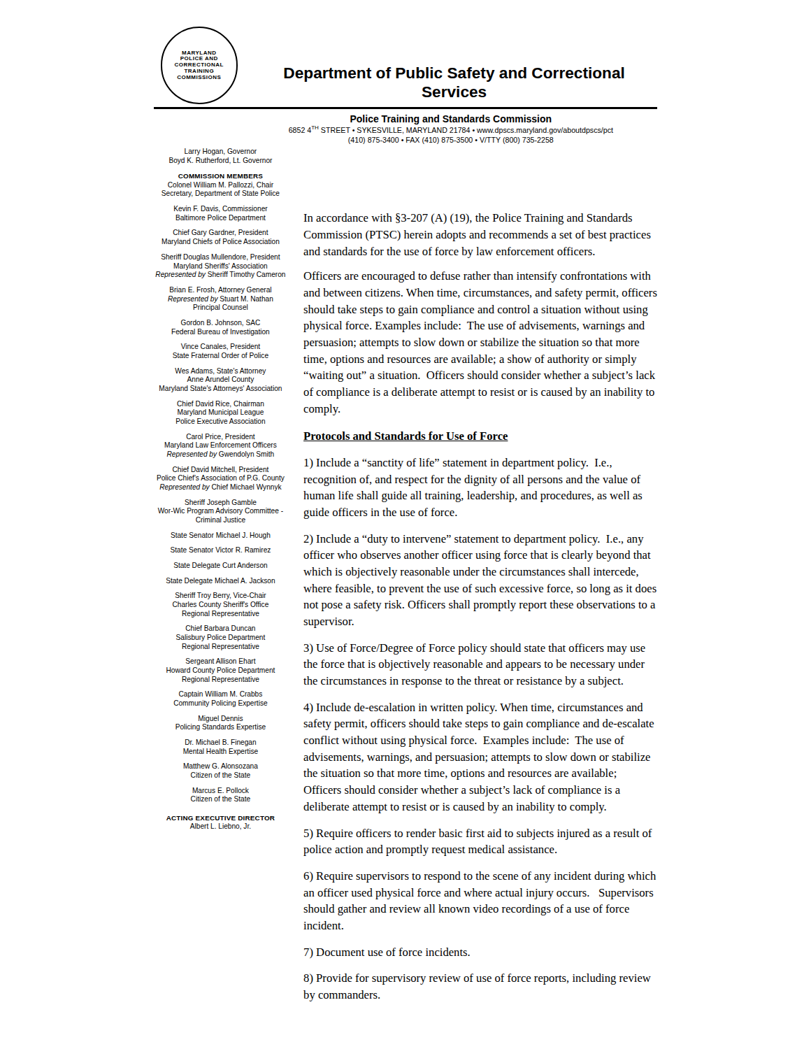MARYLAND
POLICE AND CORRECTIONAL
TRAINING COMMISSIONS
Department of Public Safety and Correctional Services
Police Training and Standards Commission
6852 4TH STREET • SYKESVILLE, MARYLAND 21784 • www.dpscs.maryland.gov/aboutdpscs/pct
(410) 875-3400 • FAX (410) 875-3500 • V/TTY (800) 735-2258
Larry Hogan, Governor
Boyd K. Rutherford, Lt. Governor
COMMISSION MEMBERS
Colonel William M. Pallozzi, Chair
Secretary, Department of State Police
Kevin F. Davis, Commissioner
Baltimore Police Department
Chief Gary Gardner, President
Maryland Chiefs of Police Association
Sheriff Douglas Mullendore, President
Maryland Sheriffs' Association
Represented by Sheriff Timothy Cameron
Brian E. Frosh, Attorney General
Represented by Stuart M. Nathan
Principal Counsel
Gordon B. Johnson, SAC
Federal Bureau of Investigation
Vince Canales, President
State Fraternal Order of Police
Wes Adams, State's Attorney
Anne Arundel County
Maryland State's Attorneys' Association
Chief David Rice, Chairman
Maryland Municipal League
Police Executive Association
Carol Price, President
Maryland Law Enforcement Officers
Represented by Gwendolyn Smith
Chief David Mitchell, President
Police Chief's Association of P.G. County
Represented by Chief Michael Wynnyk
Sheriff Joseph Gamble
Wor-Wic Program Advisory Committee -
Criminal Justice
State Senator Michael J. Hough
State Senator Victor R. Ramirez
State Delegate Curt Anderson
State Delegate Michael A. Jackson
Sheriff Troy Berry, Vice-Chair
Charles County Sheriff's Office
Regional Representative
Chief Barbara Duncan
Salisbury Police Department
Regional Representative
Sergeant Allison Ehart
Howard County Police Department
Regional Representative
Captain William M. Crabbs
Community Policing Expertise
Miguel Dennis
Policing Standards Expertise
Dr. Michael B. Finegan
Mental Health Expertise
Matthew G. Alonsozana
Citizen of the State
Marcus E. Pollock
Citizen of the State
ACTING EXECUTIVE DIRECTOR
Albert L. Liebno, Jr.
In accordance with §3-207 (A) (19), the Police Training and Standards Commission (PTSC) herein adopts and recommends a set of best practices and standards for the use of force by law enforcement officers.
Officers are encouraged to defuse rather than intensify confrontations with and between citizens. When time, circumstances, and safety permit, officers should take steps to gain compliance and control a situation without using physical force. Examples include: The use of advisements, warnings and persuasion; attempts to slow down or stabilize the situation so that more time, options and resources are available; a show of authority or simply “waiting out” a situation. Officers should consider whether a subject’s lack of compliance is a deliberate attempt to resist or is caused by an inability to comply.
Protocols and Standards for Use of Force
1) Include a “sanctity of life” statement in department policy. I.e., recognition of, and respect for the dignity of all persons and the value of human life shall guide all training, leadership, and procedures, as well as guide officers in the use of force.
2) Include a “duty to intervene” statement to department policy. I.e., any officer who observes another officer using force that is clearly beyond that which is objectively reasonable under the circumstances shall intercede, where feasible, to prevent the use of such excessive force, so long as it does not pose a safety risk. Officers shall promptly report these observations to a supervisor.
3) Use of Force/Degree of Force policy should state that officers may use the force that is objectively reasonable and appears to be necessary under the circumstances in response to the threat or resistance by a subject.
4) Include de-escalation in written policy. When time, circumstances and safety permit, officers should take steps to gain compliance and de-escalate conflict without using physical force. Examples include: The use of advisements, warnings, and persuasion; attempts to slow down or stabilize the situation so that more time, options and resources are available; Officers should consider whether a subject’s lack of compliance is a deliberate attempt to resist or is caused by an inability to comply.
5) Require officers to render basic first aid to subjects injured as a result of police action and promptly request medical assistance.
6) Require supervisors to respond to the scene of any incident during which an officer used physical force and where actual injury occurs. Supervisors should gather and review all known video recordings of a use of force incident.
7) Document use of force incidents.
8) Provide for supervisory review of use of force reports, including review by commanders.